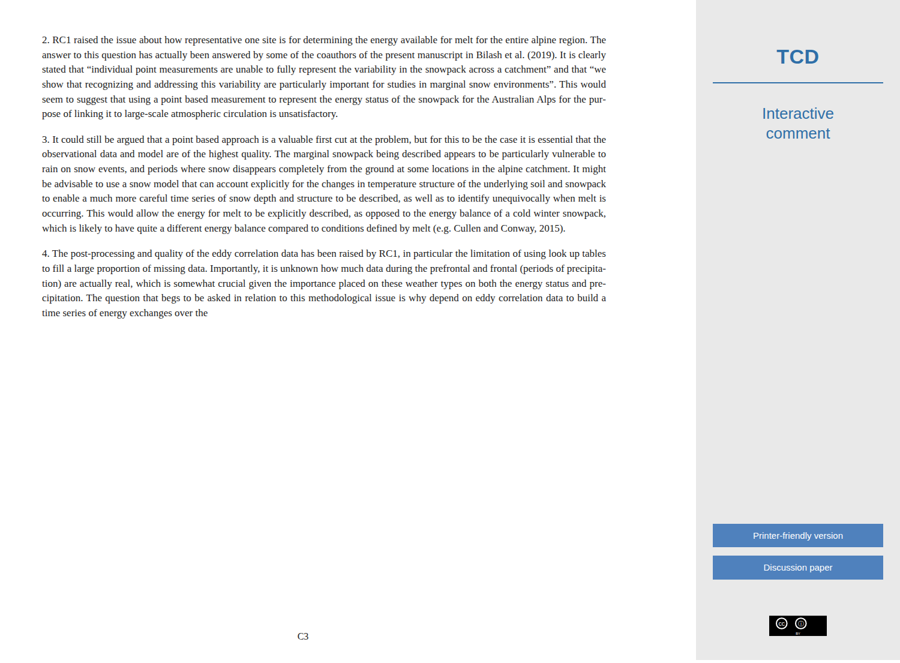TCD
Interactive
comment
Printer-friendly version Discussion paper
cc ⓘ BY
2. RC1 raised the issue about how representative one site is for determining the energy available for melt for the entire alpine region. The answer to this question has actually been answered by some of the coauthors of the present manuscript in Bilash et al. (2019). It is clearly stated that “individual point measurements are unable to fully represent the variability in the snowpack across a catchment” and that “we show that recognizing and addressing this variability are particularly important for studies in marginal snow environments”. This would seem to suggest that using a point based measurement to represent the energy status of the snowpack for the Australian Alps for the purpose of linking it to large-scale atmospheric circulation is unsatisfactory.
3. It could still be argued that a point based approach is a valuable first cut at the problem, but for this to be the case it is essential that the observational data and model are of the highest quality. The marginal snowpack being described appears to be particularly vulnerable to rain on snow events, and periods where snow disappears completely from the ground at some locations in the alpine catchment. It might be advisable to use a snow model that can account explicitly for the changes in temperature structure of the underlying soil and snowpack to enable a much more careful time series of snow depth and structure to be described, as well as to identify unequivocally when melt is occurring. This would allow the energy for melt to be explicitly described, as opposed to the energy balance of a cold winter snowpack, which is likely to have quite a different energy balance compared to conditions defined by melt (e.g. Cullen and Conway, 2015).
4. The post-processing and quality of the eddy correlation data has been raised by RC1, in particular the limitation of using look up tables to fill a large proportion of missing data. Importantly, it is unknown how much data during the prefrontal and frontal (periods of precipitation) are actually real, which is somewhat crucial given the importance placed on these weather types on both the energy status and precipitation. The question that begs to be asked in relation to this methodological issue is why depend on eddy correlation data to build a time series of energy exchanges over the
C3